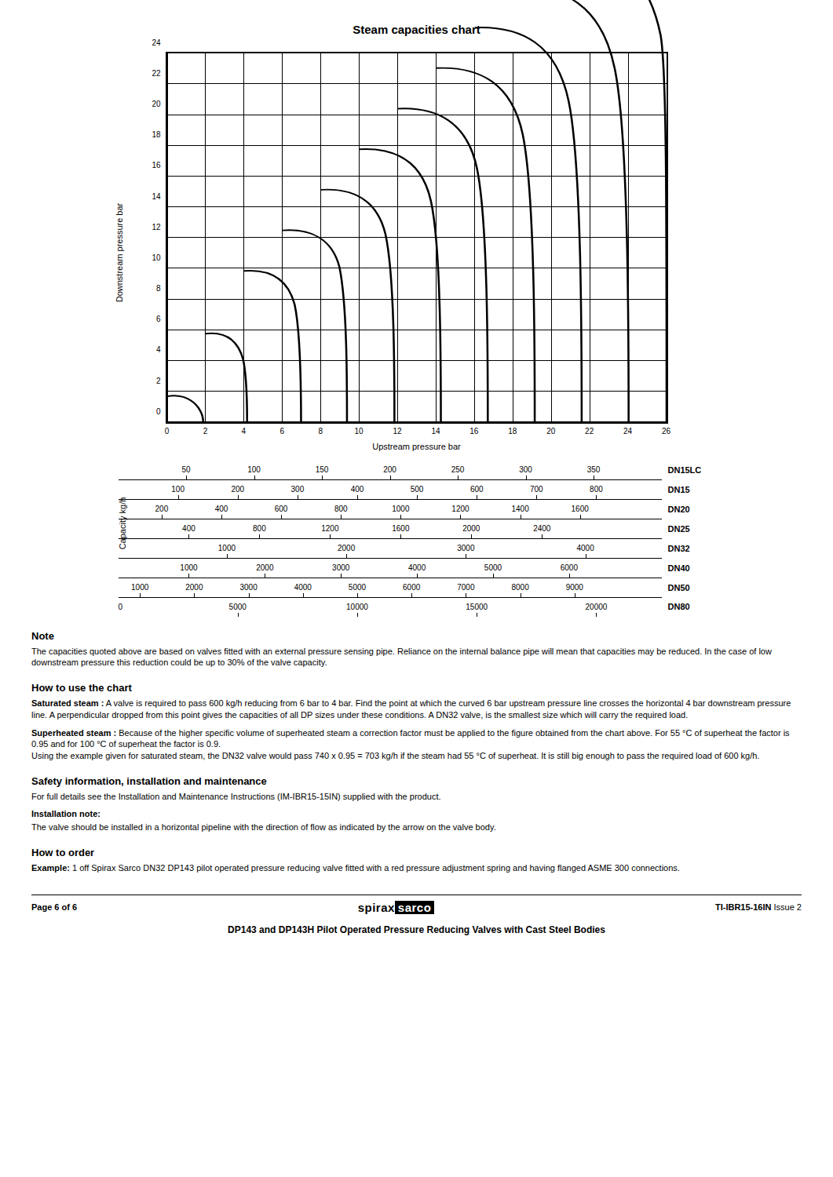Steam capacities chart
Downstream pressure bar
0
2
4
6
8
10
12
14
16
18
20
22
24
0
2
4
6
8
10
12
14
16
18
20
22
24
26
Upstream pressure bar
Capacity kg/h
| 50 100 150 200 250 300 350 | DN15LC |
| 100 200 300 400 500 600 700 800 | DN15 |
| 200 400 600 800 1000 1200 1400 1600 | DN20 |
| 400 800 1200 1600 2000 2400 | DN25 |
| 1000 2000 3000 4000 | DN32 |
| 1000 2000 3000 4000 5000 6000 | DN40 |
| 1000 2000 3000 4000 5000 6000 7000 8000 9000 | DN50 |
| 0 5000 10000 15000 20000 | DN80 |
Note
The capacities quoted above are based on valves fitted with an external pressure sensing pipe. Reliance on the internal balance pipe will mean that capacities may be reduced. In the case of low downstream pressure this reduction could be up to 30% of the valve capacity.
How to use the chart
Saturated steam : A valve is required to pass 600 kg/h reducing from 6 bar to 4 bar. Find the point at which the curved 6 bar upstream pressure line crosses the horizontal 4 bar downstream pressure line. A perpendicular dropped from this point gives the capacities of all DP sizes under these conditions. A DN32 valve, is the smallest size which will carry the required load.
Superheated steam : Because of the higher specific volume of superheated steam a correction factor must be applied to the figure obtained from the chart above. For 55 °C of superheat the factor is 0.95 and for 100 °C of superheat the factor is 0.9.
Using the example given for saturated steam, the DN32 valve would pass 740 x 0.95 = 703 kg/h if the steam had 55 °C of superheat. It is still big enough to pass the required load of 600 kg/h.
Safety information, installation and maintenance
For full details see the Installation and Maintenance Instructions (IM-IBR15-15IN) supplied with the product.
Installation note:
The valve should be installed in a horizontal pipeline with the direction of flow as indicated by the arrow on the valve body.
How to order
Example: 1 off Spirax Sarco DN32 DP143 pilot operated pressure reducing valve fitted with a red pressure adjustment spring and having flanged ASME 300 connections.
Page 6 of 6
spiraxsarco
TI-IBR15-16IN Issue 2
DP143 and DP143H Pilot Operated Pressure Reducing Valves with Cast Steel Bodies